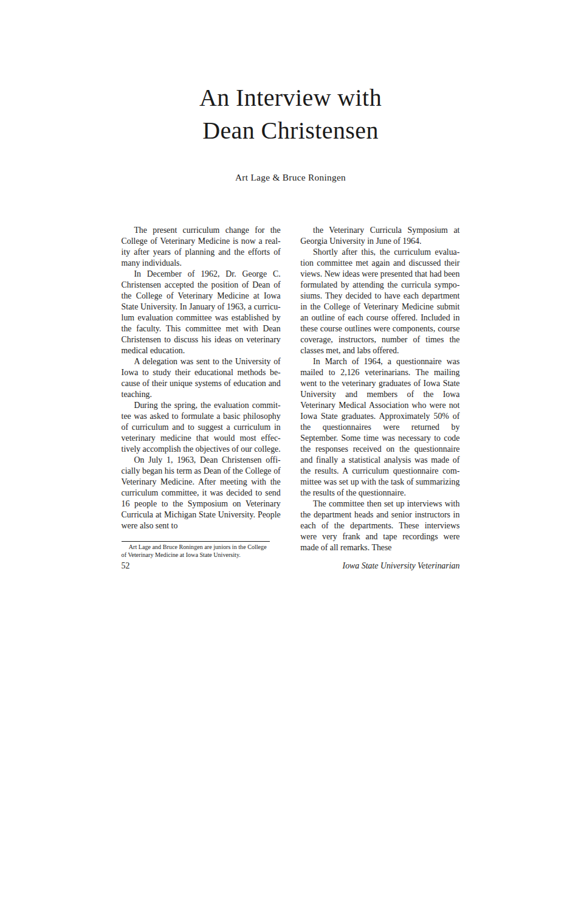An Interview withDean Christensen
Art Lage & Bruce Roningen
The present curriculum change for the College of Veterinary Medicine is now a reality after years of planning and the efforts of many individuals.
In December of 1962, Dr. George C. Christensen accepted the position of Dean of the College of Veterinary Medicine at Iowa State University. In January of 1963, a curriculum evaluation committee was established by the faculty. This committee met with Dean Christensen to discuss his ideas on veterinary medical education.
A delegation was sent to the University of Iowa to study their educational methods because of their unique systems of education and teaching.
During the spring, the evaluation committee was asked to formulate a basic philosophy of curriculum and to suggest a curriculum in veterinary medicine that would most effectively accomplish the objectives of our college.
On July 1, 1963, Dean Christensen officially began his term as Dean of the College of Veterinary Medicine. After meeting with the curriculum committee, it was decided to send 16 people to the Symposium on Veterinary Curricula at Michigan State University. People were also sent to
Art Lage and Bruce Roningen are juniors in the College of Veterinary Medicine at Iowa State University.
the Veterinary Curricula Symposium at Georgia University in June of 1964.
Shortly after this, the curriculum evaluation committee met again and discussed their views. New ideas were presented that had been formulated by attending the curricula symposiums. They decided to have each department in the College of Veterinary Medicine submit an outline of each course offered. Included in these course outlines were components, course coverage, instructors, number of times the classes met, and labs offered.
In March of 1964, a questionnaire was mailed to 2,126 veterinarians. The mailing went to the veterinary graduates of Iowa State University and members of the Iowa Veterinary Medical Association who were not Iowa State graduates. Approximately 50% of the questionnaires were returned by September. Some time was necessary to code the responses received on the questionnaire and finally a statistical analysis was made of the results. A curriculum questionnaire committee was set up with the task of summarizing the results of the questionnaire.
The committee then set up interviews with the department heads and senior instructors in each of the departments. These interviews were very frank and tape recordings were made of all remarks. These
52 Iowa State University Veterinarian